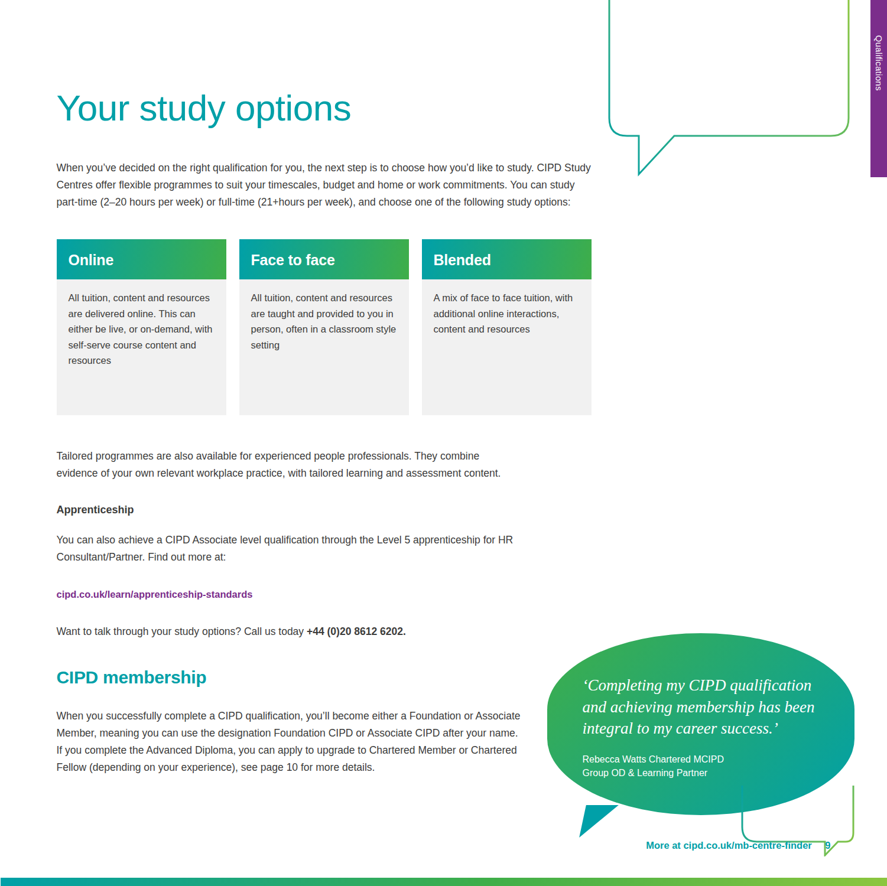Qualifications
Your study options
When you’ve decided on the right qualification for you, the next step is to choose how you’d like to study. CIPD Study Centres offer flexible programmes to suit your timescales, budget and home or work commitments. You can study part-time (2–20 hours per week) or full-time (21+hours per week), and choose one of the following study options:
Online
All tuition, content and resources are delivered online. This can either be live, or on-demand, with self-serve course content and resources
Face to face
All tuition, content and resources are taught and provided to you in person, often in a classroom style setting
Blended
A mix of face to face tuition, with additional online interactions, content and resources
Tailored programmes are also available for experienced people professionals. They combine evidence of your own relevant workplace practice, with tailored learning and assessment content.
Apprenticeship
You can also achieve a CIPD Associate level qualification through the Level 5 apprenticeship for HR Consultant/Partner. Find out more at:
cipd.co.uk/learn/apprenticeship-standards
Want to talk through your study options? Call us today +44 (0)20 8612 6202.
CIPD membership
When you successfully complete a CIPD qualification, you’ll become either a Foundation or Associate Member, meaning you can use the designation Foundation CIPD or Associate CIPD after your name. If you complete the Advanced Diploma, you can apply to upgrade to Chartered Member or Chartered Fellow (depending on your experience), see page 10 for more details.
‘Completing my CIPD qualification and achieving membership has been integral to my career success.’
Rebecca Watts Chartered MCIPD
Group OD & Learning Partner
More at cipd.co.uk/mb-centre-finder 9